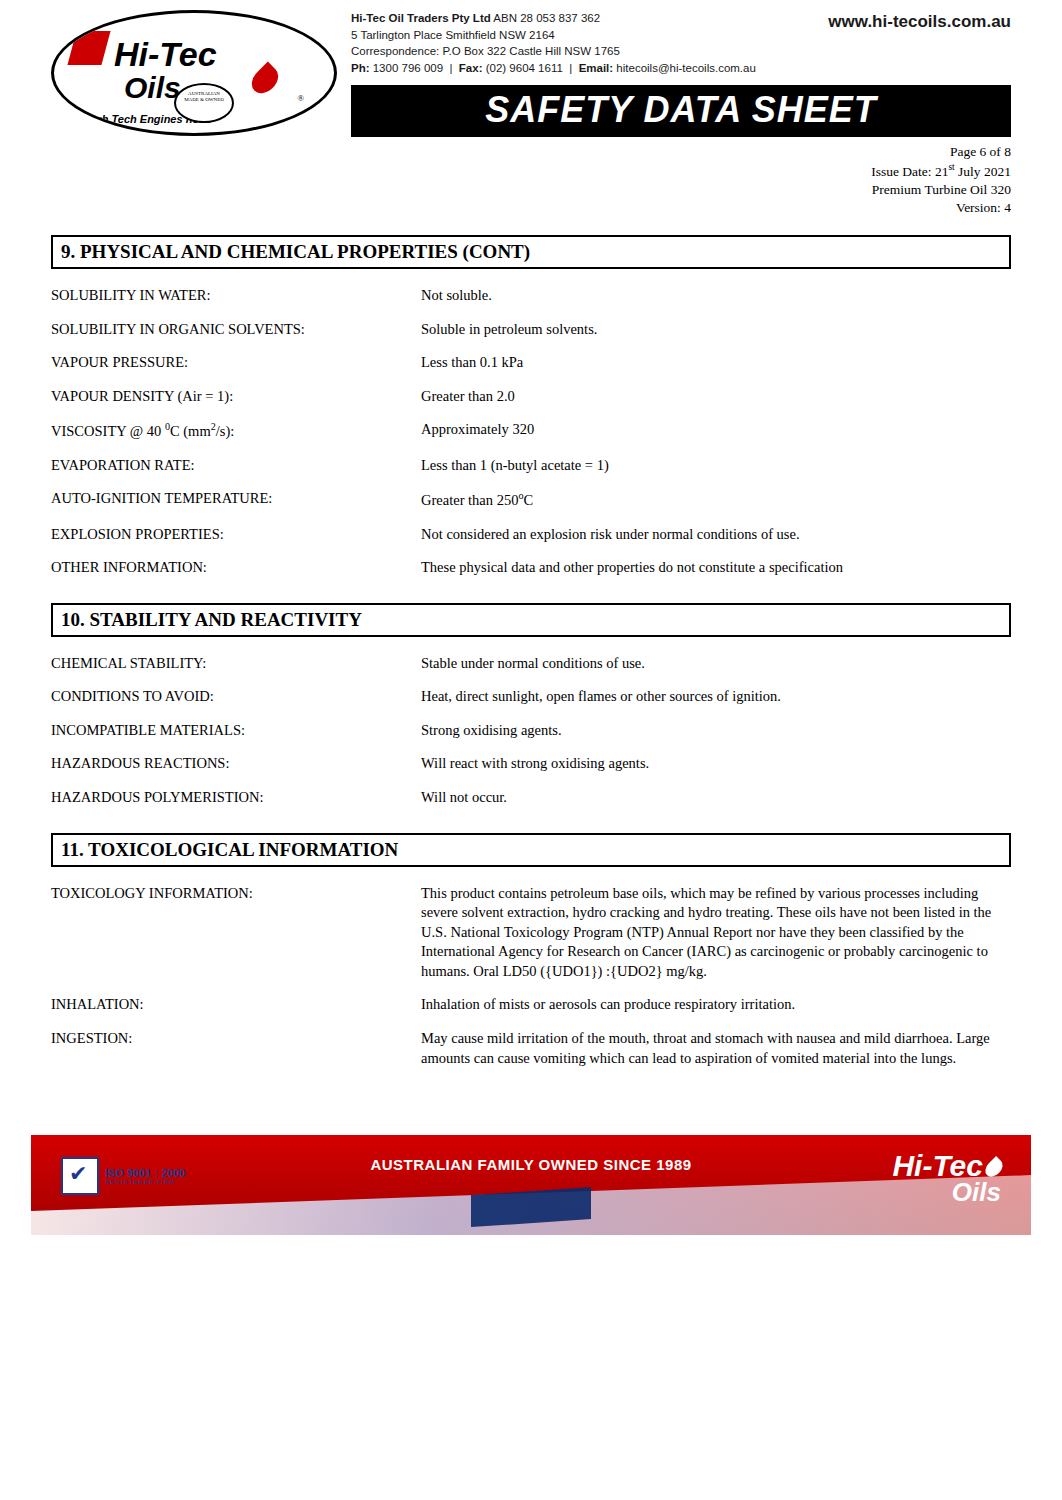Hi-Tec
Oils
High Tech Engines need
AUSTRALIAN
MADE & OWNED
®
www.hi-tecoils.com.au Hi-Tec Oil Traders Pty Ltd ABN 28 053 837 362
5 Tarlington Place Smithfield NSW 2164
Correspondence: P.O Box 322 Castle Hill NSW 1765
Ph: 1300 796 009 | Fax: (02) 9604 1611 | Email: hitecoils@hi-tecoils.com.au
SAFETY DATA SHEET
Page 6 of 8
Issue Date: 21st July 2021
Premium Turbine Oil 320
Version: 4
9. PHYSICAL AND CHEMICAL PROPERTIES (CONT)
| SOLUBILITY IN WATER: | Not soluble. |
| SOLUBILITY IN ORGANIC SOLVENTS: | Soluble in petroleum solvents. |
| VAPOUR PRESSURE: | Less than 0.1 kPa |
| VAPOUR DENSITY (Air = 1): | Greater than 2.0 |
| VISCOSITY @ 40 0 C (mm 2 /s): | Approximately 320 |
| EVAPORATION RATE: | Less than 1 (n-butyl acetate = 1) |
| AUTO-IGNITION TEMPERATURE: | Greater than 250 o C |
| EXPLOSION PROPERTIES: | Not considered an explosion risk under normal conditions of use. |
| OTHER INFORMATION: | These physical data and other properties do not constitute a specification |
10. STABILITY AND REACTIVITY
| CHEMICAL STABILITY: | Stable under normal conditions of use. |
| CONDITIONS TO AVOID: | Heat, direct sunlight, open flames or other sources of ignition. |
| INCOMPATIBLE MATERIALS: | Strong oxidising agents. |
| HAZARDOUS REACTIONS: | Will react with strong oxidising agents. |
| HAZARDOUS POLYMERISTION: | Will not occur. |
11. TOXICOLOGICAL INFORMATION
| TOXICOLOGY INFORMATION: | This product contains petroleum base oils, which may be refined by various processes including severe solvent extraction, hydro cracking and hydro treating. These oils have not been listed in the U.S. National Toxicology Program (NTP) Annual Report nor have they been classified by the International Agency for Research on Cancer (IARC) as carcinogenic or probably carcinogenic to humans. Oral LD50 ({UDO1}) :{UDO2} mg/kg. |
| INHALATION: | Inhalation of mists or aerosols can produce respiratory irritation. |
| INGESTION: | May cause mild irritation of the mouth, throat and stomach with nausea and mild diarrhoea. Large amounts can cause vomiting which can lead to aspiration of vomited material into the lungs. |
AUSTRALIAN FAMILY OWNED SINCE 1989
ISO 9001 : 2000REGISTERED FIRM
Hi-Tec Oils